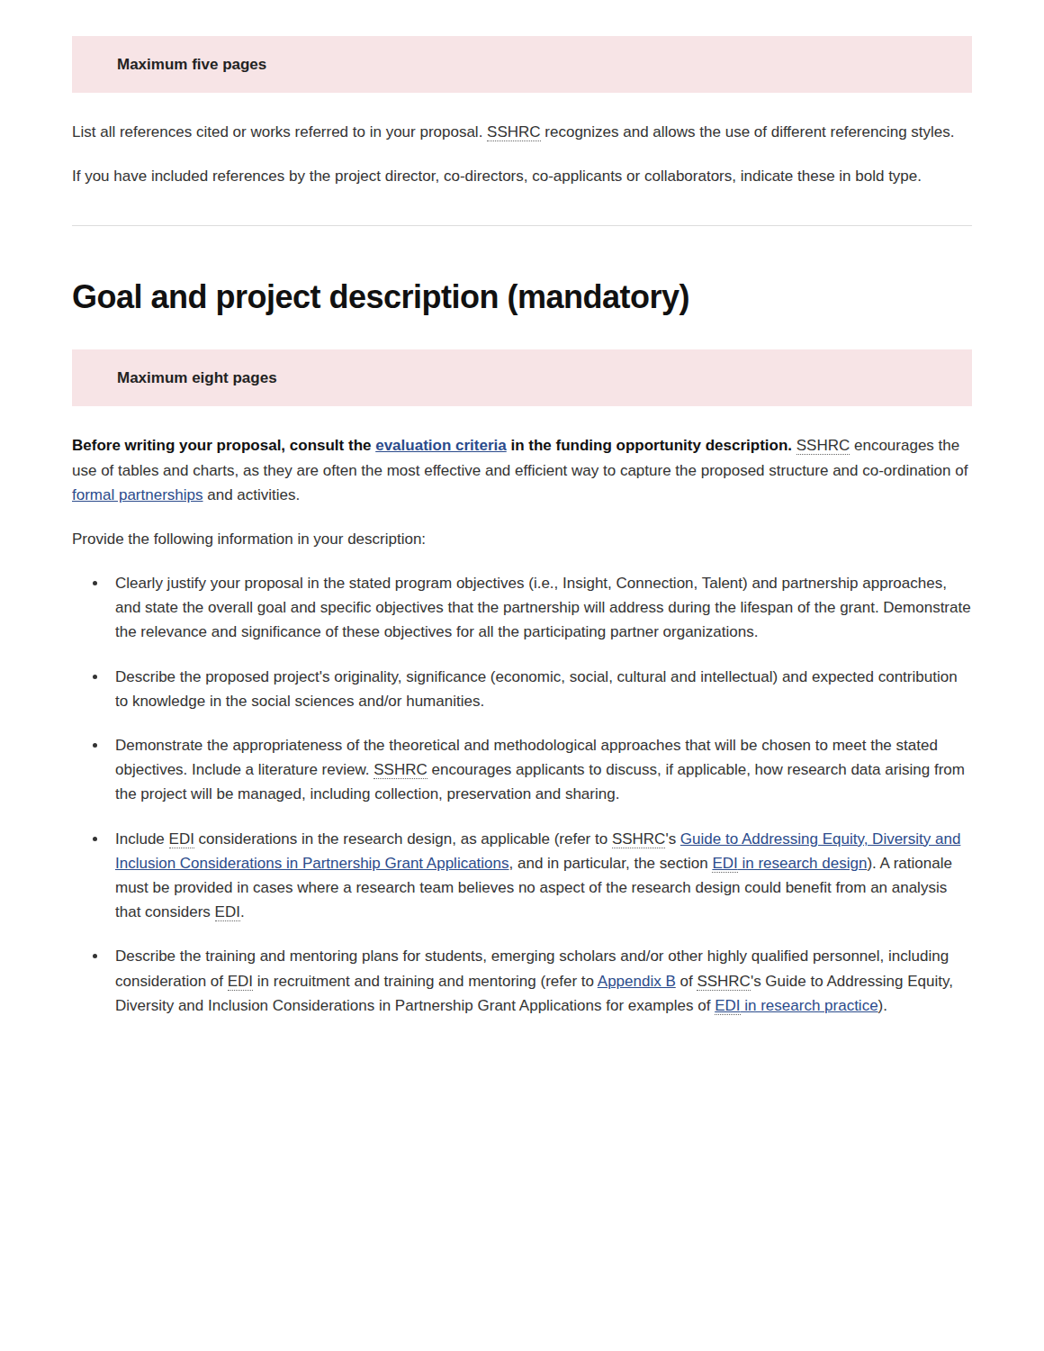Maximum five pages
List all references cited or works referred to in your proposal. SSHRC recognizes and allows the use of different referencing styles.
If you have included references by the project director, co-directors, co-applicants or collaborators, indicate these in bold type.
Goal and project description (mandatory)
Maximum eight pages
Before writing your proposal, consult the evaluation criteria in the funding opportunity description. SSHRC encourages the use of tables and charts, as they are often the most effective and efficient way to capture the proposed structure and co-ordination of formal partnerships and activities.
Provide the following information in your description:
Clearly justify your proposal in the stated program objectives (i.e., Insight, Connection, Talent) and partnership approaches, and state the overall goal and specific objectives that the partnership will address during the lifespan of the grant. Demonstrate the relevance and significance of these objectives for all the participating partner organizations.
Describe the proposed project's originality, significance (economic, social, cultural and intellectual) and expected contribution to knowledge in the social sciences and/or humanities.
Demonstrate the appropriateness of the theoretical and methodological approaches that will be chosen to meet the stated objectives. Include a literature review. SSHRC encourages applicants to discuss, if applicable, how research data arising from the project will be managed, including collection, preservation and sharing.
Include EDI considerations in the research design, as applicable (refer to SSHRC's Guide to Addressing Equity, Diversity and Inclusion Considerations in Partnership Grant Applications, and in particular, the section EDI in research design). A rationale must be provided in cases where a research team believes no aspect of the research design could benefit from an analysis that considers EDI.
Describe the training and mentoring plans for students, emerging scholars and/or other highly qualified personnel, including consideration of EDI in recruitment and training and mentoring (refer to Appendix B of SSHRC's Guide to Addressing Equity, Diversity and Inclusion Considerations in Partnership Grant Applications for examples of EDI in research practice).